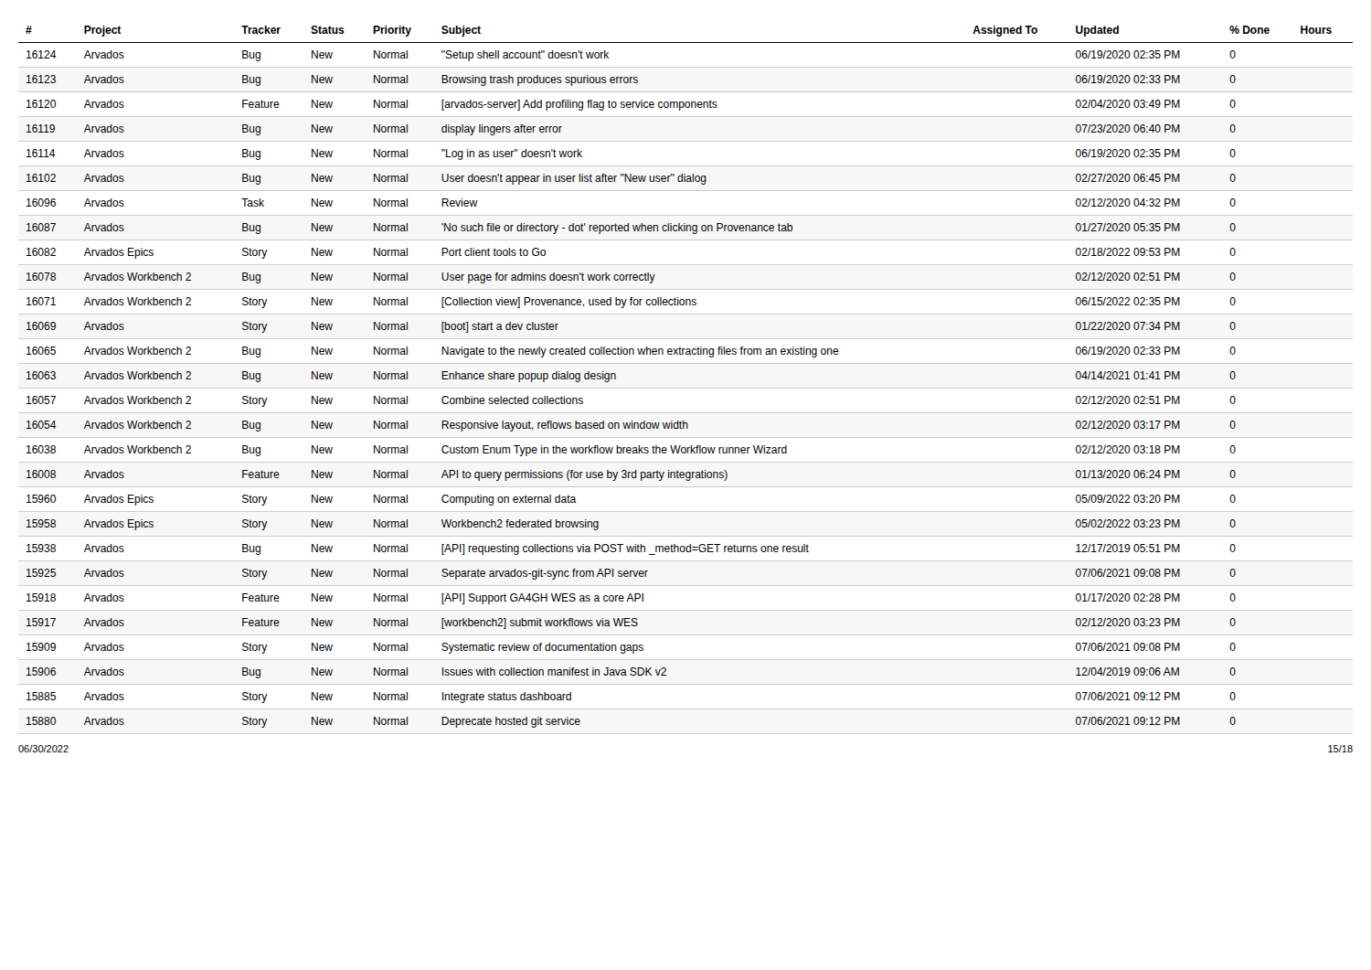| # | Project | Tracker | Status | Priority | Subject | Assigned To | Updated | % Done | Hours |
| --- | --- | --- | --- | --- | --- | --- | --- | --- | --- |
| 16124 | Arvados | Bug | New | Normal | "Setup shell account" doesn't work | | 06/19/2020 02:35 PM | 0 | |
| 16123 | Arvados | Bug | New | Normal | Browsing trash produces spurious errors | | 06/19/2020 02:33 PM | 0 | |
| 16120 | Arvados | Feature | New | Normal | [arvados-server] Add profiling flag to service components | | 02/04/2020 03:49 PM | 0 | |
| 16119 | Arvados | Bug | New | Normal | display lingers after error | | 07/23/2020 06:40 PM | 0 | |
| 16114 | Arvados | Bug | New | Normal | "Log in as user" doesn't work | | 06/19/2020 02:35 PM | 0 | |
| 16102 | Arvados | Bug | New | Normal | User doesn't appear in user list after "New user" dialog | | 02/27/2020 06:45 PM | 0 | |
| 16096 | Arvados | Task | New | Normal | Review | | 02/12/2020 04:32 PM | 0 | |
| 16087 | Arvados | Bug | New | Normal | 'No such file or directory - dot' reported when clicking on Provenance tab | | 01/27/2020 05:35 PM | 0 | |
| 16082 | Arvados Epics | Story | New | Normal | Port client tools to Go | | 02/18/2022 09:53 PM | 0 | |
| 16078 | Arvados Workbench 2 | Bug | New | Normal | User page for admins doesn't work correctly | | 02/12/2020 02:51 PM | 0 | |
| 16071 | Arvados Workbench 2 | Story | New | Normal | [Collection view] Provenance, used by for collections | | 06/15/2022 02:35 PM | 0 | |
| 16069 | Arvados | Story | New | Normal | [boot] start a dev cluster | | 01/22/2020 07:34 PM | 0 | |
| 16065 | Arvados Workbench 2 | Bug | New | Normal | Navigate to the newly created collection when extracting files from an existing one | | 06/19/2020 02:33 PM | 0 | |
| 16063 | Arvados Workbench 2 | Bug | New | Normal | Enhance share popup dialog design | | 04/14/2021 01:41 PM | 0 | |
| 16057 | Arvados Workbench 2 | Story | New | Normal | Combine selected collections | | 02/12/2020 02:51 PM | 0 | |
| 16054 | Arvados Workbench 2 | Bug | New | Normal | Responsive layout, reflows based on window width | | 02/12/2020 03:17 PM | 0 | |
| 16038 | Arvados Workbench 2 | Bug | New | Normal | Custom Enum Type in the workflow breaks the Workflow runner Wizard | | 02/12/2020 03:18 PM | 0 | |
| 16008 | Arvados | Feature | New | Normal | API to query permissions (for use by 3rd party integrations) | | 01/13/2020 06:24 PM | 0 | |
| 15960 | Arvados Epics | Story | New | Normal | Computing on external data | | 05/09/2022 03:20 PM | 0 | |
| 15958 | Arvados Epics | Story | New | Normal | Workbench2 federated browsing | | 05/02/2022 03:23 PM | 0 | |
| 15938 | Arvados | Bug | New | Normal | [API] requesting collections via POST with _method=GET returns one result | | 12/17/2019 05:51 PM | 0 | |
| 15925 | Arvados | Story | New | Normal | Separate arvados-git-sync from API server | | 07/06/2021 09:08 PM | 0 | |
| 15918 | Arvados | Feature | New | Normal | [API] Support GA4GH WES as a core API | | 01/17/2020 02:28 PM | 0 | |
| 15917 | Arvados | Feature | New | Normal | [workbench2] submit workflows via WES | | 02/12/2020 03:23 PM | 0 | |
| 15909 | Arvados | Story | New | Normal | Systematic review of documentation gaps | | 07/06/2021 09:08 PM | 0 | |
| 15906 | Arvados | Bug | New | Normal | Issues with collection manifest in Java SDK v2 | | 12/04/2019 09:06 AM | 0 | |
| 15885 | Arvados | Story | New | Normal | Integrate status dashboard | | 07/06/2021 09:12 PM | 0 | |
| 15880 | Arvados | Story | New | Normal | Deprecate hosted git service | | 07/06/2021 09:12 PM | 0 | |
06/30/2022 15/18